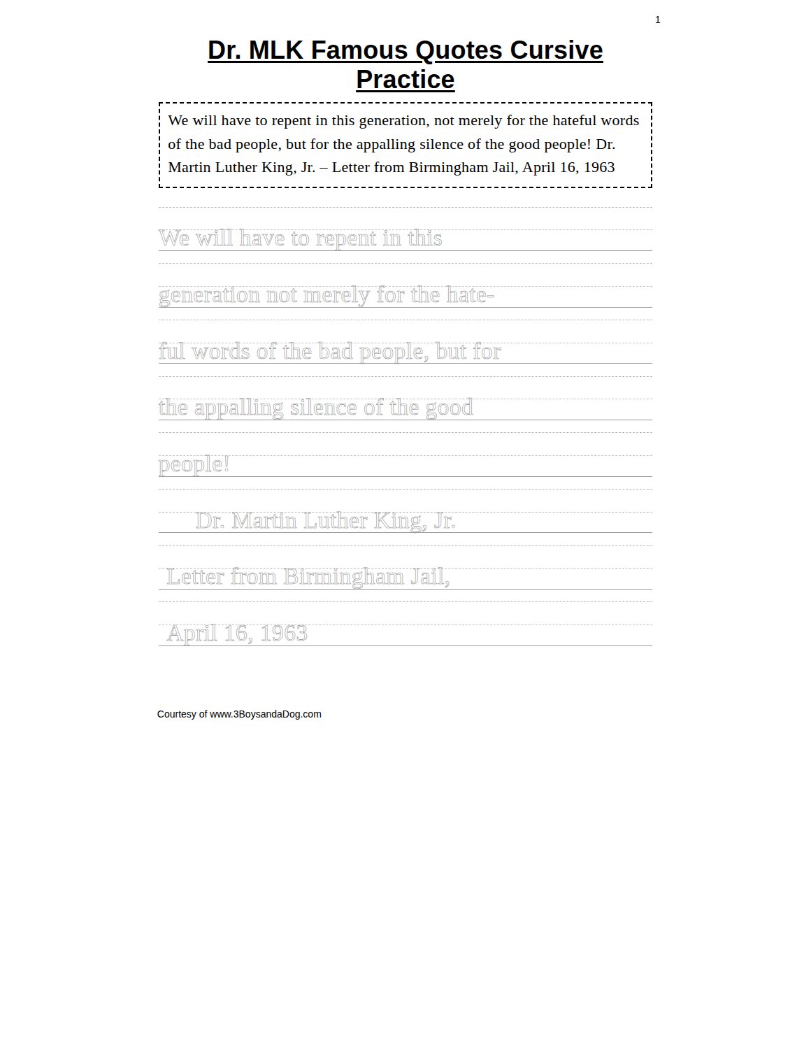1
Dr. MLK Famous Quotes Cursive Practice
We will have to repent in this generation, not merely for the hateful words of the bad people, but for the appalling silence of the good people! Dr. Martin Luther King, Jr. – Letter from Birmingham Jail, April 16, 1963
We will have to repent in this
generation not merely for the hate-
ful words of the bad people, but for
the appalling silence of the good
people!
Dr. Martin Luther King, Jr.
Letter from Birmingham Jail,
April 16, 1963
Courtesy of www.3BoysandaDog.com